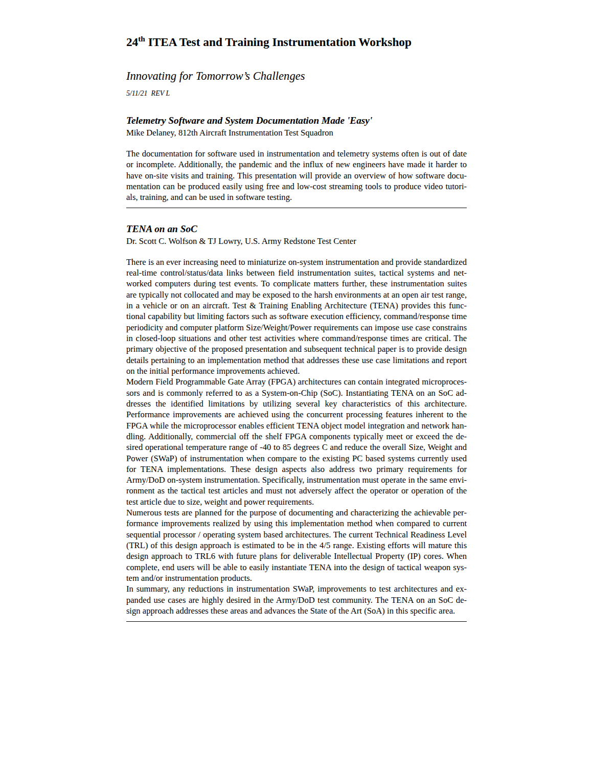24th ITEA Test and Training Instrumentation Workshop
Innovating for Tomorrow’s Challenges
5/11/21 REV L
Telemetry Software and System Documentation Made 'Easy'
Mike Delaney, 812th Aircraft Instrumentation Test Squadron
The documentation for software used in instrumentation and telemetry systems often is out of date or incomplete. Additionally, the pandemic and the influx of new engineers have made it harder to have on-site visits and training. This presentation will provide an overview of how software documentation can be produced easily using free and low-cost streaming tools to produce video tutorials, training, and can be used in software testing.
TENA on an SoC
Dr. Scott C. Wolfson & TJ Lowry, U.S. Army Redstone Test Center
There is an ever increasing need to miniaturize on-system instrumentation and provide standardized real-time control/status/data links between field instrumentation suites, tactical systems and networked computers during test events. To complicate matters further, these instrumentation suites are typically not collocated and may be exposed to the harsh environments at an open air test range, in a vehicle or on an aircraft. Test & Training Enabling Architecture (TENA) provides this functional capability but limiting factors such as software execution efficiency, command/response time periodicity and computer platform Size/Weight/Power requirements can impose use case constrains in closed-loop situations and other test activities where command/response times are critical. The primary objective of the proposed presentation and subsequent technical paper is to provide design details pertaining to an implementation method that addresses these use case limitations and report on the initial performance improvements achieved.
Modern Field Programmable Gate Array (FPGA) architectures can contain integrated microprocessors and is commonly referred to as a System-on-Chip (SoC). Instantiating TENA on an SoC addresses the identified limitations by utilizing several key characteristics of this architecture. Performance improvements are achieved using the concurrent processing features inherent to the FPGA while the microprocessor enables efficient TENA object model integration and network handling. Additionally, commercial off the shelf FPGA components typically meet or exceed the desired operational temperature range of -40 to 85 degrees C and reduce the overall Size, Weight and Power (SWaP) of instrumentation when compare to the existing PC based systems currently used for TENA implementations. These design aspects also address two primary requirements for Army/DoD on-system instrumentation. Specifically, instrumentation must operate in the same environment as the tactical test articles and must not adversely affect the operator or operation of the test article due to size, weight and power requirements.
Numerous tests are planned for the purpose of documenting and characterizing the achievable performance improvements realized by using this implementation method when compared to current sequential processor / operating system based architectures. The current Technical Readiness Level (TRL) of this design approach is estimated to be in the 4/5 range. Existing efforts will mature this design approach to TRL6 with future plans for deliverable Intellectual Property (IP) cores. When complete, end users will be able to easily instantiate TENA into the design of tactical weapon system and/or instrumentation products.
In summary, any reductions in instrumentation SWaP, improvements to test architectures and expanded use cases are highly desired in the Army/DoD test community. The TENA on an SoC design approach addresses these areas and advances the State of the Art (SoA) in this specific area.